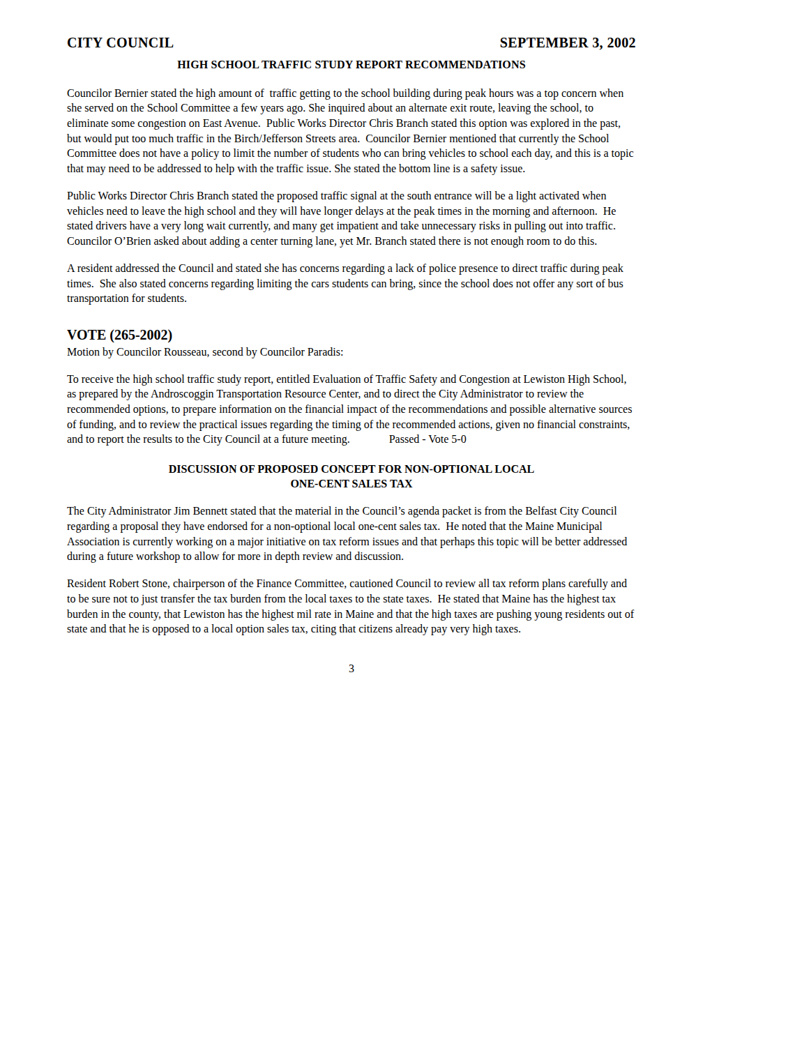CITY COUNCIL SEPTEMBER 3, 2002
HIGH SCHOOL TRAFFIC STUDY REPORT RECOMMENDATIONS
Councilor Bernier stated the high amount of traffic getting to the school building during peak hours was a top concern when she served on the School Committee a few years ago. She inquired about an alternate exit route, leaving the school, to eliminate some congestion on East Avenue. Public Works Director Chris Branch stated this option was explored in the past, but would put too much traffic in the Birch/Jefferson Streets area. Councilor Bernier mentioned that currently the School Committee does not have a policy to limit the number of students who can bring vehicles to school each day, and this is a topic that may need to be addressed to help with the traffic issue. She stated the bottom line is a safety issue.
Public Works Director Chris Branch stated the proposed traffic signal at the south entrance will be a light activated when vehicles need to leave the high school and they will have longer delays at the peak times in the morning and afternoon. He stated drivers have a very long wait currently, and many get impatient and take unnecessary risks in pulling out into traffic. Councilor O’Brien asked about adding a center turning lane, yet Mr. Branch stated there is not enough room to do this.
A resident addressed the Council and stated she has concerns regarding a lack of police presence to direct traffic during peak times. She also stated concerns regarding limiting the cars students can bring, since the school does not offer any sort of bus transportation for students.
VOTE (265-2002)
Motion by Councilor Rousseau, second by Councilor Paradis:
To receive the high school traffic study report, entitled Evaluation of Traffic Safety and Congestion at Lewiston High School, as prepared by the Androscoggin Transportation Resource Center, and to direct the City Administrator to review the recommended options, to prepare information on the financial impact of the recommendations and possible alternative sources of funding, and to review the practical issues regarding the timing of the recommended actions, given no financial constraints, and to report the results to the City Council at a future meeting.Passed - Vote 5-0
DISCUSSION OF PROPOSED CONCEPT FOR NON-OPTIONAL LOCAL
ONE-CENT SALES TAX
The City Administrator Jim Bennett stated that the material in the Council’s agenda packet is from the Belfast City Council regarding a proposal they have endorsed for a non-optional local one-cent sales tax. He noted that the Maine Municipal Association is currently working on a major initiative on tax reform issues and that perhaps this topic will be better addressed during a future workshop to allow for more in depth review and discussion.
Resident Robert Stone, chairperson of the Finance Committee, cautioned Council to review all tax reform plans carefully and to be sure not to just transfer the tax burden from the local taxes to the state taxes. He stated that Maine has the highest tax burden in the county, that Lewiston has the highest mil rate in Maine and that the high taxes are pushing young residents out of state and that he is opposed to a local option sales tax, citing that citizens already pay very high taxes.
3